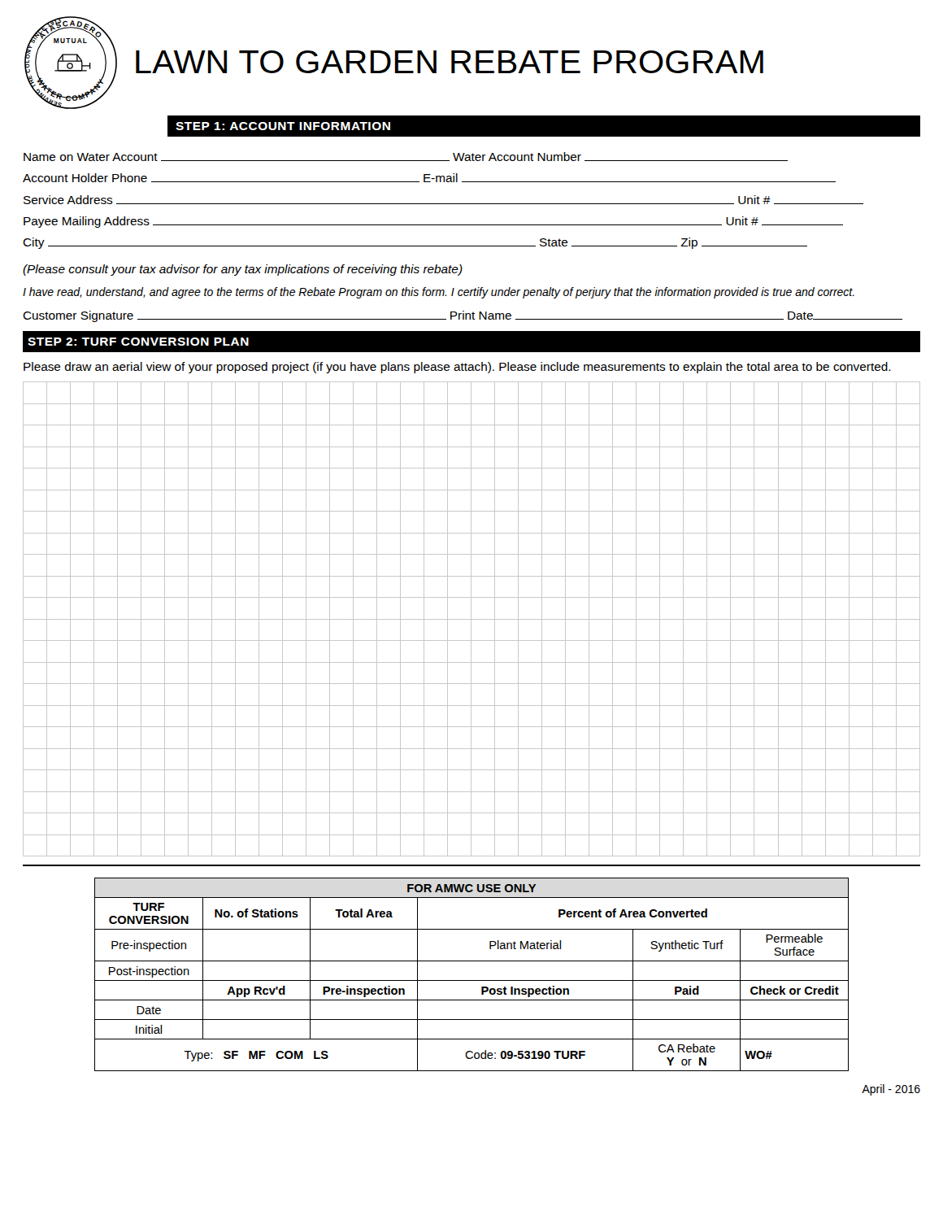ATASCADERO WATER COMPANY SERVING THE COLONY SINCE 1913 MUTUAL
LAWN TO GARDEN REBATE PROGRAM
STEP 1: ACCOUNT INFORMATION
Name on Water Account Water Account Number
Account Holder Phone E-mail
Service Address Unit #
Payee Mailing Address Unit #
City State Zip
(Please consult your tax advisor for any tax implications of receiving this rebate)
I have read, understand, and agree to the terms of the Rebate Program on this form. I certify under penalty of perjury that the information provided is true and correct.
Customer Signature Print Name Date
STEP 2: TURF CONVERSION PLAN
Please draw an aerial view of your proposed project (if you have plans please attach). Please include measurements to explain the total area to be converted.
| FOR AMWC USE ONLY |
| TURF CONVERSION | No. of Stations | Total Area | Percent of Area Converted |
| Pre-inspection | | | Plant Material | Synthetic Turf | Permeable Surface |
| Post-inspection | | | | | |
| | App Rcv'd | Pre-inspection | Post Inspection | Paid | Check or Credit |
| Date | | | | | |
| Initial | | | | | |
| Type: SF MF COM LS | Code: 09-53190 TURF | CA Rebate Y or N | WO# |
April - 2016